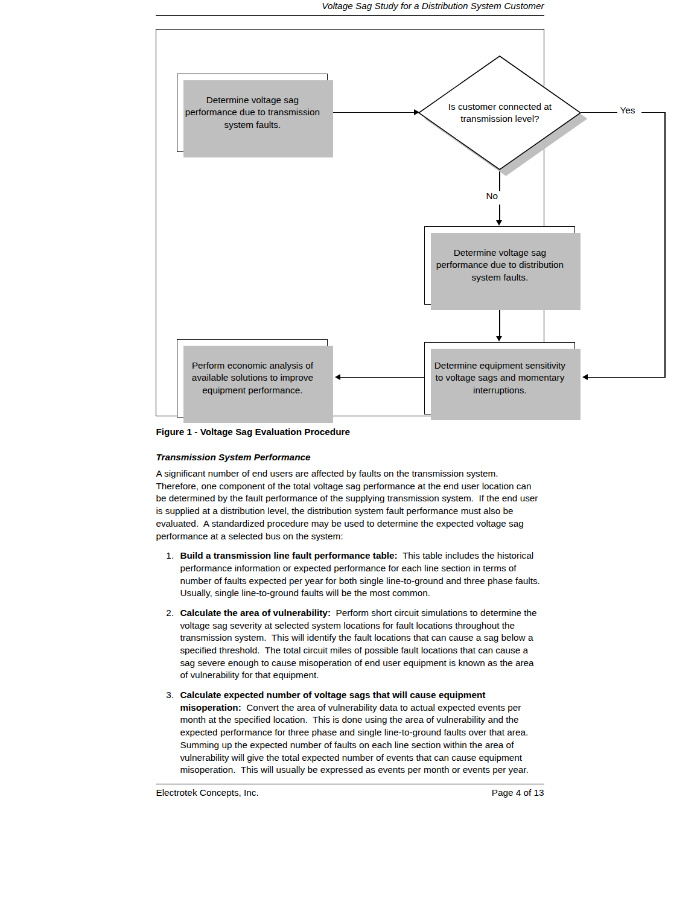Voltage Sag Study for a Distribution System Customer
Determine voltage sag performance due to transmission system faults.
Is customer connected at transmission level?
Yes
No
Determine voltage sag performance due to distribution system faults.
Determine equipment sensitivity to voltage sags and momentary interruptions.
Perform economic analysis of available solutions to improve equipment performance.
Figure 1 - Voltage Sag Evaluation Procedure
Transmission System Performance
A significant number of end users are affected by faults on the transmission system. Therefore, one component of the total voltage sag performance at the end user location can be determined by the fault performance of the supplying transmission system. If the end user is supplied at a distribution level, the distribution system fault performance must also be evaluated. A standardized procedure may be used to determine the expected voltage sag performance at a selected bus on the system:
Build a transmission line fault performance table: This table includes the historical performance information or expected performance for each line section in terms of number of faults expected per year for both single line-to-ground and three phase faults. Usually, single line-to-ground faults will be the most common.
Calculate the area of vulnerability: Perform short circuit simulations to determine the voltage sag severity at selected system locations for fault locations throughout the transmission system. This will identify the fault locations that can cause a sag below a specified threshold. The total circuit miles of possible fault locations that can cause a sag severe enough to cause misoperation of end user equipment is known as the area of vulnerability for that equipment.
Calculate expected number of voltage sags that will cause equipment misoperation: Convert the area of vulnerability data to actual expected events per month at the specified location. This is done using the area of vulnerability and the expected performance for three phase and single line-to-ground faults over that area. Summing up the expected number of faults on each line section within the area of vulnerability will give the total expected number of events that can cause equipment misoperation. This will usually be expressed as events per month or events per year.
Electrotek Concepts, Inc. Page 4 of 13